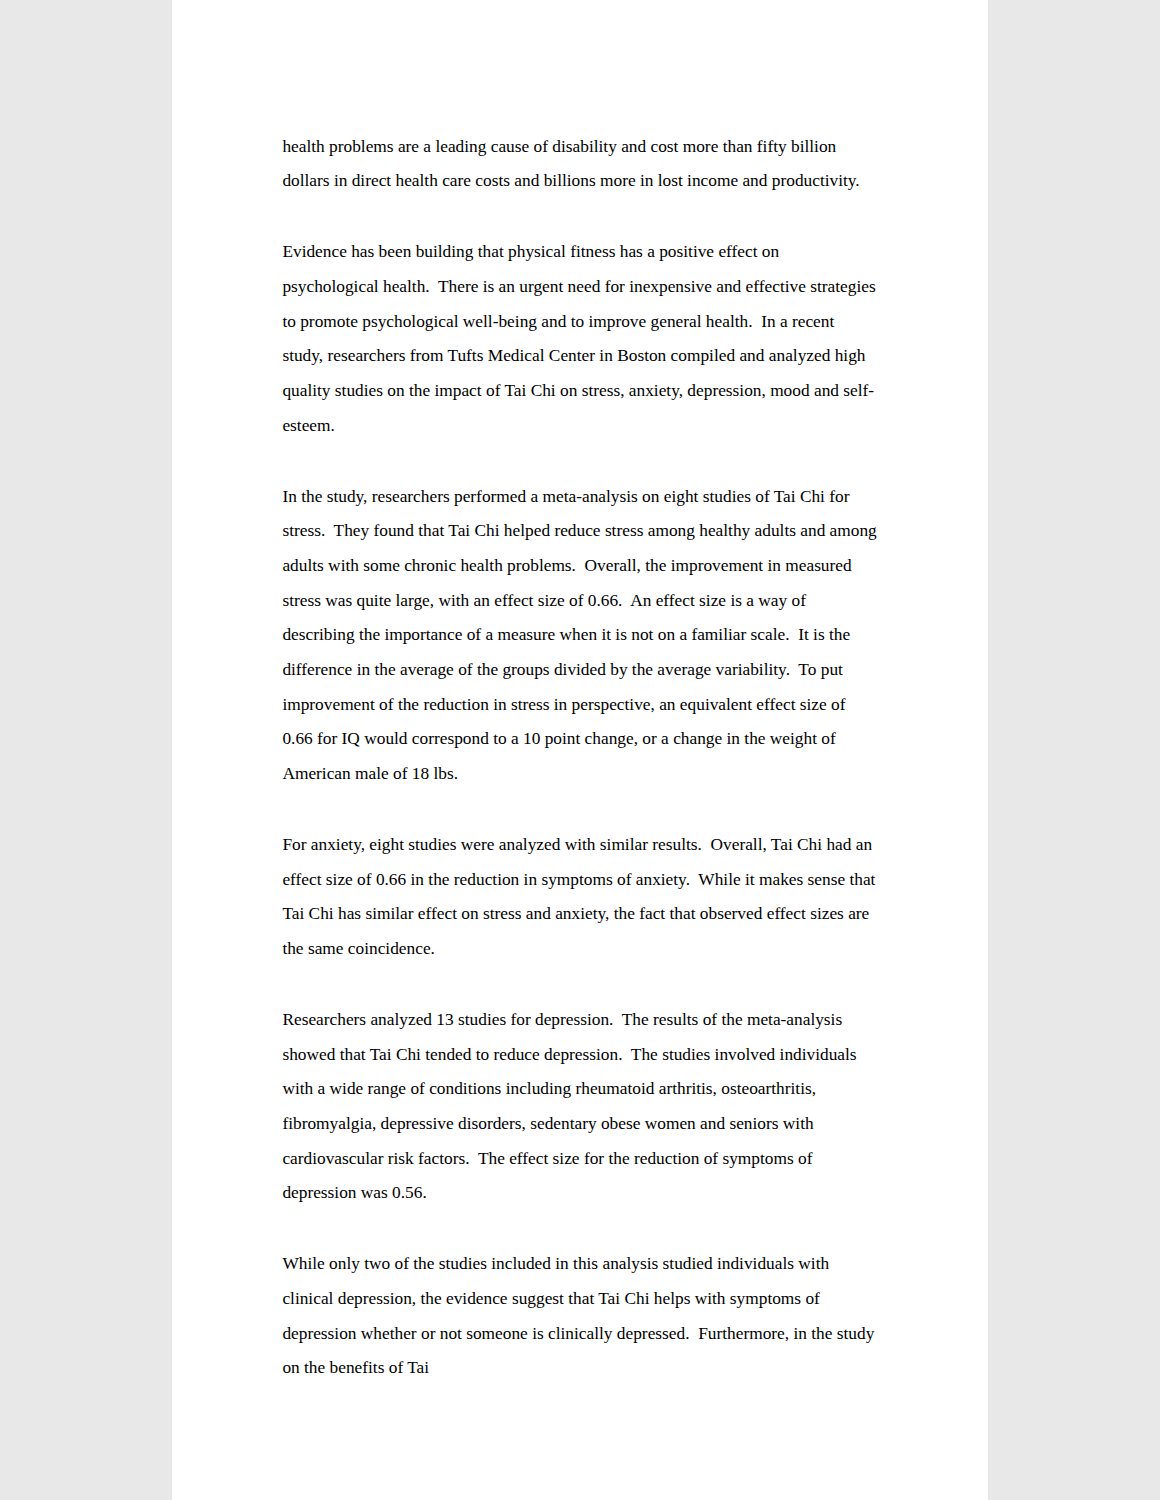health problems are a leading cause of disability and cost more than fifty billion dollars in direct health care costs and billions more in lost income and productivity.
Evidence has been building that physical fitness has a positive effect on psychological health. There is an urgent need for inexpensive and effective strategies to promote psychological well-being and to improve general health. In a recent study, researchers from Tufts Medical Center in Boston compiled and analyzed high quality studies on the impact of Tai Chi on stress, anxiety, depression, mood and self-esteem.
In the study, researchers performed a meta-analysis on eight studies of Tai Chi for stress. They found that Tai Chi helped reduce stress among healthy adults and among adults with some chronic health problems. Overall, the improvement in measured stress was quite large, with an effect size of 0.66. An effect size is a way of describing the importance of a measure when it is not on a familiar scale. It is the difference in the average of the groups divided by the average variability. To put improvement of the reduction in stress in perspective, an equivalent effect size of 0.66 for IQ would correspond to a 10 point change, or a change in the weight of American male of 18 lbs.
For anxiety, eight studies were analyzed with similar results. Overall, Tai Chi had an effect size of 0.66 in the reduction in symptoms of anxiety. While it makes sense that Tai Chi has similar effect on stress and anxiety, the fact that observed effect sizes are the same coincidence.
Researchers analyzed 13 studies for depression. The results of the meta-analysis showed that Tai Chi tended to reduce depression. The studies involved individuals with a wide range of conditions including rheumatoid arthritis, osteoarthritis, fibromyalgia, depressive disorders, sedentary obese women and seniors with cardiovascular risk factors. The effect size for the reduction of symptoms of depression was 0.56.
While only two of the studies included in this analysis studied individuals with clinical depression, the evidence suggest that Tai Chi helps with symptoms of depression whether or not someone is clinically depressed. Furthermore, in the study on the benefits of Tai